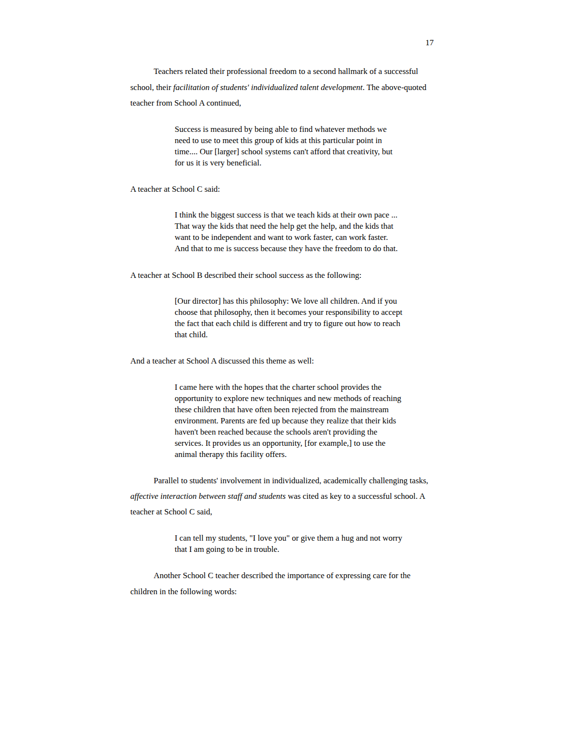17
Teachers related their professional freedom to a second hallmark of a successful school, their facilitation of students' individualized talent development. The above-quoted teacher from School A continued,
Success is measured by being able to find whatever methods we need to use to meet this group of kids at this particular point in time.... Our [larger] school systems can't afford that creativity, but for us it is very beneficial.
A teacher at School C said:
I think the biggest success is that we teach kids at their own pace ... That way the kids that need the help get the help, and the kids that want to be independent and want to work faster, can work faster. And that to me is success because they have the freedom to do that.
A teacher at School B described their school success as the following:
[Our director] has this philosophy: We love all children. And if you choose that philosophy, then it becomes your responsibility to accept the fact that each child is different and try to figure out how to reach that child.
And a teacher at School A discussed this theme as well:
I came here with the hopes that the charter school provides the opportunity to explore new techniques and new methods of reaching these children that have often been rejected from the mainstream environment. Parents are fed up because they realize that their kids haven't been reached because the schools aren't providing the services. It provides us an opportunity, [for example,] to use the animal therapy this facility offers.
Parallel to students' involvement in individualized, academically challenging tasks, affective interaction between staff and students was cited as key to a successful school. A teacher at School C said,
I can tell my students, "I love you" or give them a hug and not worry that I am going to be in trouble.
Another School C teacher described the importance of expressing care for the children in the following words: